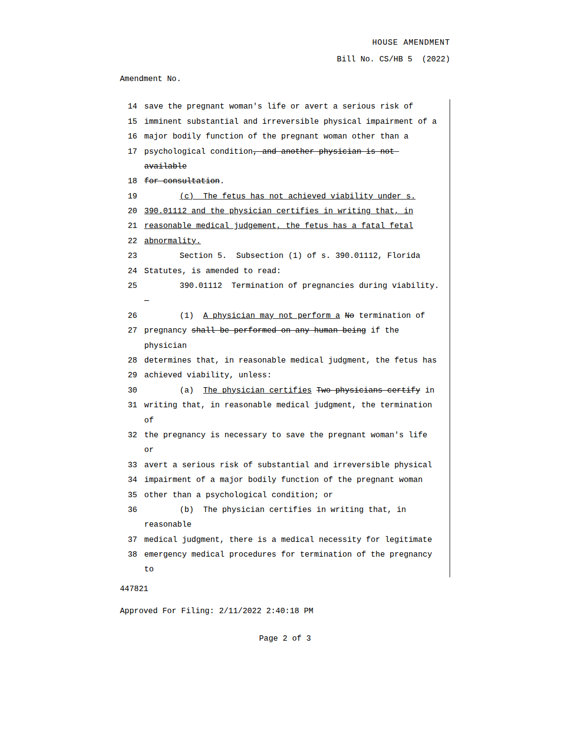HOUSE AMENDMENT
Bill No. CS/HB 5 (2022)
Amendment No.
14 save the pregnant woman's life or avert a serious risk of
15 imminent substantial and irreversible physical impairment of a
16 major bodily function of the pregnant woman other than a
17 psychological condition, and another physician is not available
18 for consultation.
19 (c) The fetus has not achieved viability under s.
20390.01112 and the physician certifies in writing that, in
21 reasonable medical judgement, the fetus has a fatal fetal
22 abnormality.
23 Section 5. Subsection (1) of s. 390.01112, Florida
24 Statutes, is amended to read:
25 390.01112 Termination of pregnancies during viability.—
26 (1) A physician may not perform a No termination of
27 pregnancy shall be performed on any human being if the physician
28 determines that, in reasonable medical judgment, the fetus has
29 achieved viability, unless:
30 (a) The physician certifies Two physicians certify in
31 writing that, in reasonable medical judgment, the termination of
32 the pregnancy is necessary to save the pregnant woman's life or
33 avert a serious risk of substantial and irreversible physical
34 impairment of a major bodily function of the pregnant woman
35 other than a psychological condition; or
36 (b) The physician certifies in writing that, in reasonable
37 medical judgment, there is a medical necessity for legitimate
38 emergency medical procedures for termination of the pregnancy to
447821
Approved For Filing: 2/11/2022 2:40:18 PM
Page 2 of 3